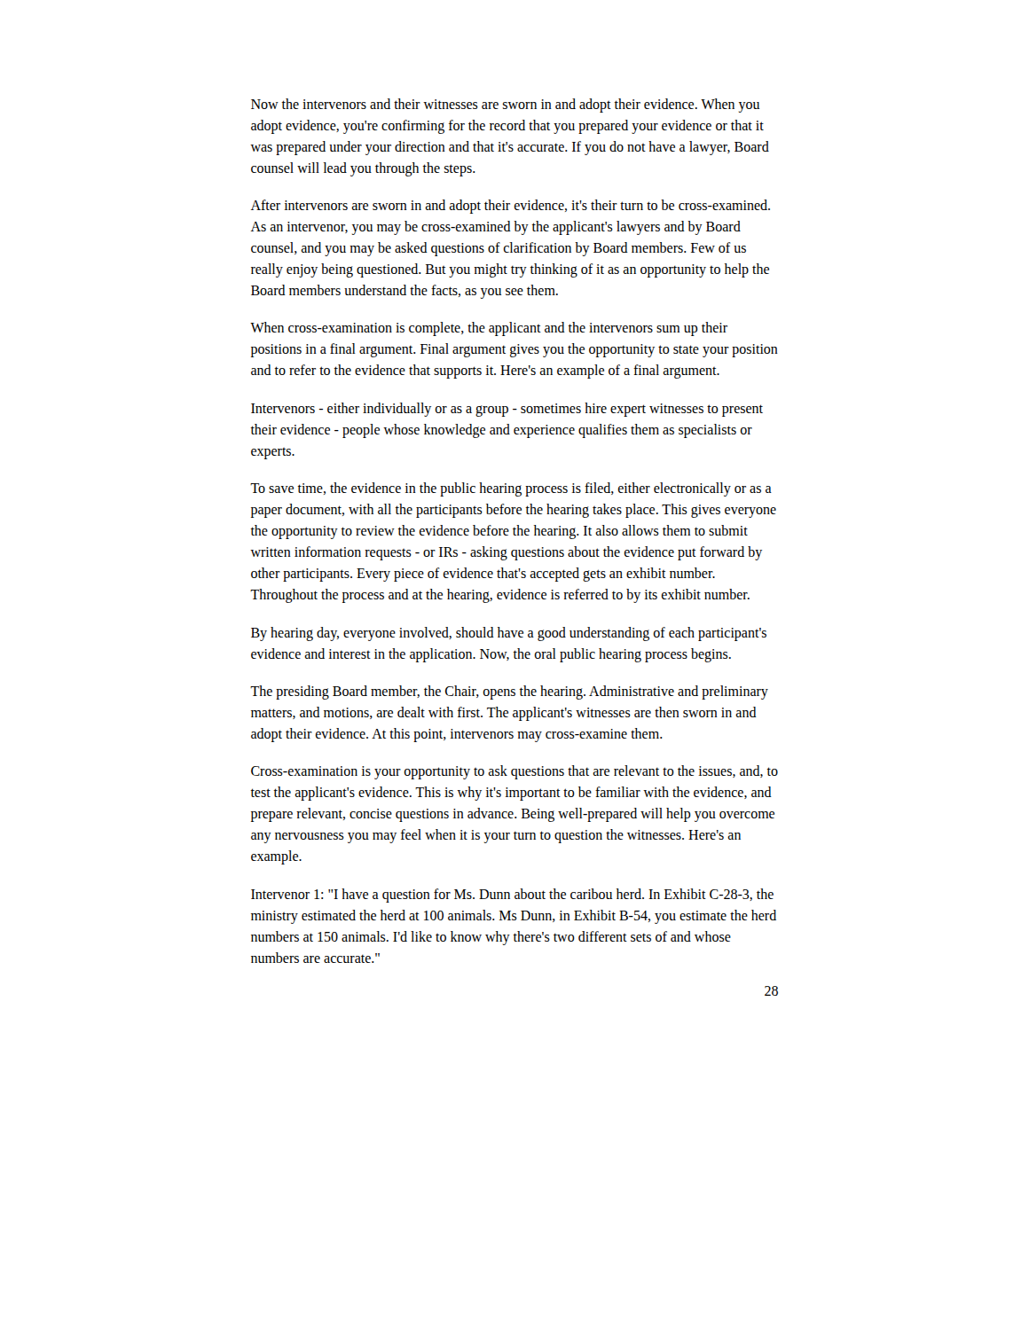Now the intervenors and their witnesses are sworn in and adopt their evidence. When you adopt evidence, you're confirming for the record that you prepared your evidence or that it was prepared under your direction and that it's accurate. If you do not have a lawyer, Board counsel will lead you through the steps.
After intervenors are sworn in and adopt their evidence, it's their turn to be cross-examined. As an intervenor, you may be cross-examined by the applicant's lawyers and by Board counsel, and you may be asked questions of clarification by Board members. Few of us really enjoy being questioned. But you might try thinking of it as an opportunity to help the Board members understand the facts, as you see them.
When cross-examination is complete, the applicant and the intervenors sum up their positions in a final argument. Final argument gives you the opportunity to state your position and to refer to the evidence that supports it. Here's an example of a final argument.
Intervenors - either individually or as a group - sometimes hire expert witnesses to present their evidence - people whose knowledge and experience qualifies them as specialists or experts.
To save time, the evidence in the public hearing process is filed, either electronically or as a paper document, with all the participants before the hearing takes place. This gives everyone the opportunity to review the evidence before the hearing. It also allows them to submit written information requests - or IRs - asking questions about the evidence put forward by other participants. Every piece of evidence that's accepted gets an exhibit number. Throughout the process and at the hearing, evidence is referred to by its exhibit number.
By hearing day, everyone involved, should have a good understanding of each participant's evidence and interest in the application. Now, the oral public hearing process begins.
The presiding Board member, the Chair, opens the hearing. Administrative and preliminary matters, and motions, are dealt with first. The applicant's witnesses are then sworn in and adopt their evidence. At this point, intervenors may cross-examine them.
Cross-examination is your opportunity to ask questions that are relevant to the issues, and, to test the applicant's evidence. This is why it's important to be familiar with the evidence, and prepare relevant, concise questions in advance. Being well-prepared will help you overcome any nervousness you may feel when it is your turn to question the witnesses. Here's an example.
Intervenor 1: "I have a question for Ms. Dunn about the caribou herd. In Exhibit C-28-3, the ministry estimated the herd at 100 animals. Ms Dunn, in Exhibit B-54, you estimate the herd numbers at 150 animals. I'd like to know why there's two different sets of and whose numbers are accurate."
28